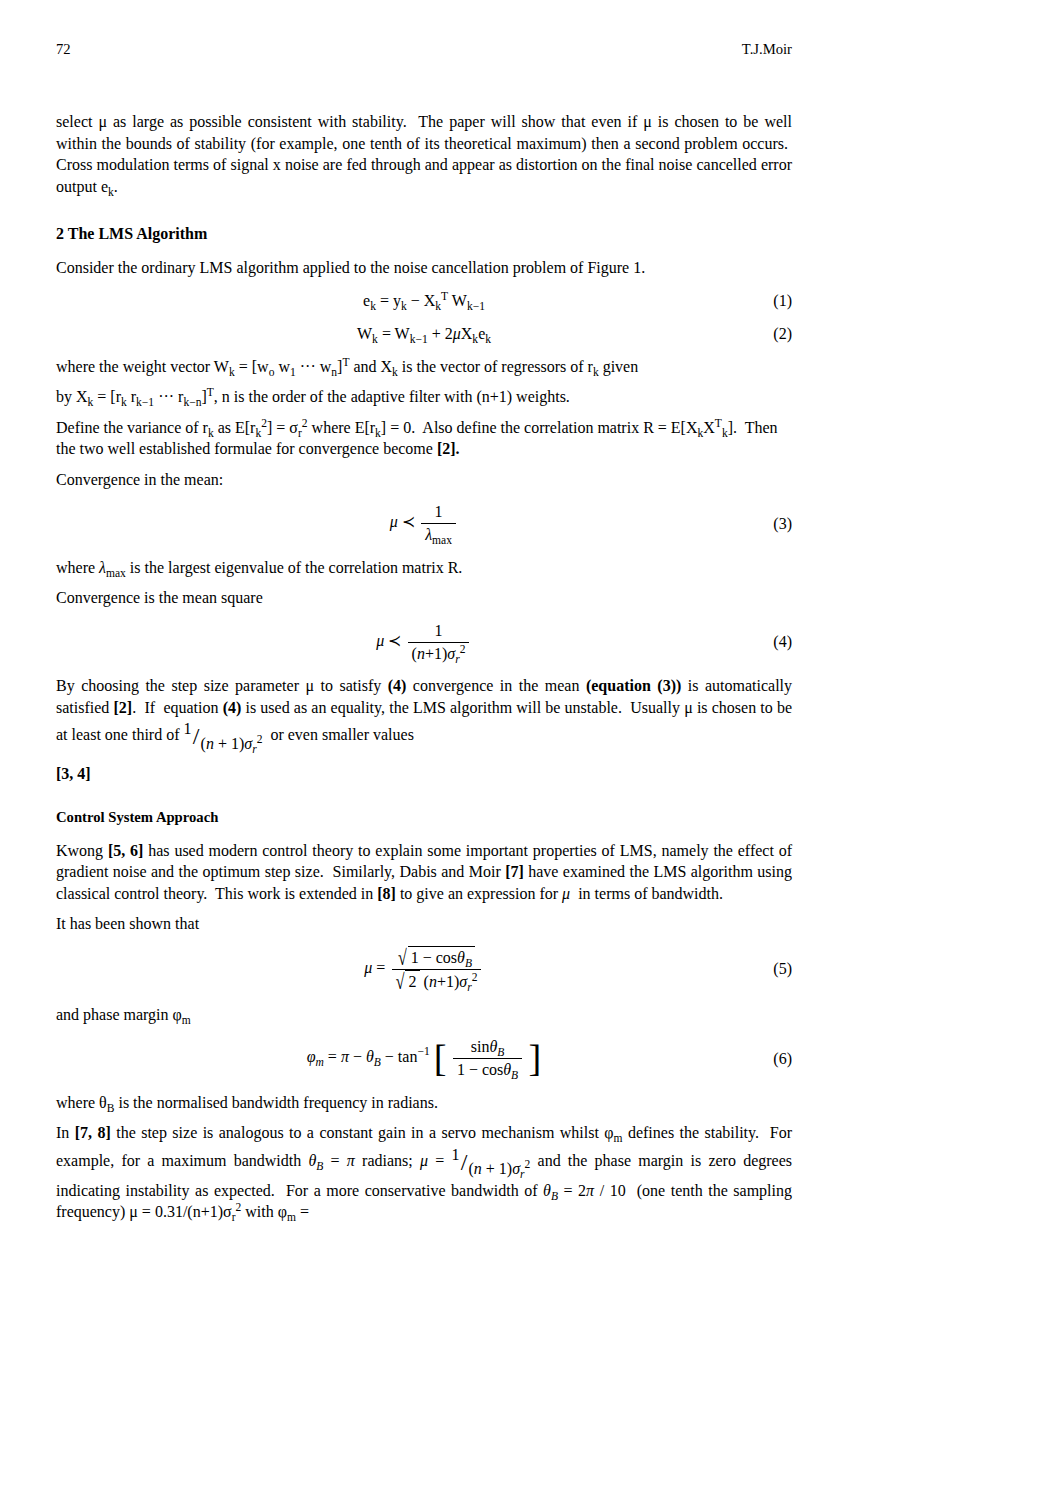72 T.J.Moir
select μ as large as possible consistent with stability. The paper will show that even if μ is chosen to be well within the bounds of stability (for example, one tenth of its theoretical maximum) then a second problem occurs. Cross modulation terms of signal x noise are fed through and appear as distortion on the final noise cancelled error output ek.
2 The LMS Algorithm
Consider the ordinary LMS algorithm applied to the noise cancellation problem of Figure 1.
ek = yk − XkT Wk−1
(1)
Wk = Wk−1 + 2μ Xkek
(2)
where the weight vector Wk = [wo w1 ··· wn]T and Xk is the vector of regressors of rk given
by Xk = [rk rk−1 ··· rk−n]T, n is the order of the adaptive filter with (n+1) weights.
Define the variance of rk as E[rk2] = σr2 where E[rk] = 0. Also define the correlation matrix R = E[XkXTk]. Then the two well established formulae for convergence become [2].
Convergence in the mean:
μ ≺ 1 λmax
(3)
where λmax is the largest eigenvalue of the correlation matrix R.
Convergence is the mean square
μ ≺ 1(n+1)σr2
(4)
By choosing the step size parameter μ to satisfy (4) convergence in the mean (equation (3)) is automatically satisfied [2]. If equation (4) is used as an equality, the LMS algorithm will be unstable. Usually μ is chosen to be at least one third of 1/(n + 1)σr2 or even smaller values
[3, 4]
Control System Approach
Kwong [5, 6] has used modern control theory to explain some important properties of LMS, namely the effect of gradient noise and the optimum step size. Similarly, Dabis and Moir [7] have examined the LMS algorithm using classical control theory. This work is extended in [8] to give an expression for μ in terms of bandwidth.
It has been shown that
μ = √1 − cosθB √2 (n+1)σr2
(5)
and phase margin φm
φm = π − θB − tan−1 [ sinθB 1 − cosθB ]
(6)
where θB is the normalised bandwidth frequency in radians.
In [7, 8] the step size is analogous to a constant gain in a servo mechanism whilst φm defines the stability. For example, for a maximum bandwidth θB = π radians; μ = 1/(n + 1)σr2 and the phase margin is zero degrees indicating instability as expected. For a more conservative bandwidth of θB = 2π / 10 (one tenth the sampling frequency) μ = 0.31/(n+1)σr2 with φm =